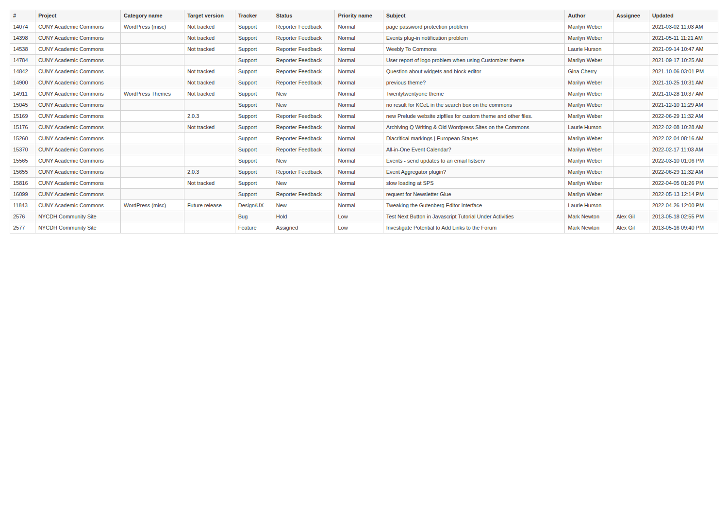Redmine-style issue listing
| # | Project | Category name | Target version | Tracker | Status | Priority name | Subject | Author | Assignee | Updated |
| --- | --- | --- | --- | --- | --- | --- | --- | --- | --- | --- |
| 14074 | CUNY Academic Commons | WordPress (misc) | Not tracked | Support | Reporter Feedback | Normal | page password protection problem | Marilyn Weber | | 2021-03-02 11:03 AM |
| 14398 | CUNY Academic Commons | | Not tracked | Support | Reporter Feedback | Normal | Events plug-in notification problem | Marilyn Weber | | 2021-05-11 11:21 AM |
| 14538 | CUNY Academic Commons | | Not tracked | Support | Reporter Feedback | Normal | Weebly To Commons | Laurie Hurson | | 2021-09-14 10:47 AM |
| 14784 | CUNY Academic Commons | | | Support | Reporter Feedback | Normal | User report of logo problem when using Customizer theme | Marilyn Weber | | 2021-09-17 10:25 AM |
| 14842 | CUNY Academic Commons | | Not tracked | Support | Reporter Feedback | Normal | Question about widgets and block editor | Gina Cherry | | 2021-10-06 03:01 PM |
| 14900 | CUNY Academic Commons | | Not tracked | Support | Reporter Feedback | Normal | previous theme? | Marilyn Weber | | 2021-10-25 10:31 AM |
| 14911 | CUNY Academic Commons | WordPress Themes | Not tracked | Support | New | Normal | Twentytwentyone theme | Marilyn Weber | | 2021-10-28 10:37 AM |
| 15045 | CUNY Academic Commons | | | Support | New | Normal | no result for KCeL in the search box on the commons | Marilyn Weber | | 2021-12-10 11:29 AM |
| 15169 | CUNY Academic Commons | | 2.0.3 | Support | Reporter Feedback | Normal | new Prelude website zipfiles for custom theme and other files. | Marilyn Weber | | 2022-06-29 11:32 AM |
| 15176 | CUNY Academic Commons | | Not tracked | Support | Reporter Feedback | Normal | Archiving Q Writing & Old Wordpress Sites on the Commons | Laurie Hurson | | 2022-02-08 10:28 AM |
| 15260 | CUNY Academic Commons | | | Support | Reporter Feedback | Normal | Diacritical markings / European Stages | Marilyn Weber | | 2022-02-04 08:16 AM |
| 15370 | CUNY Academic Commons | | | Support | Reporter Feedback | Normal | All-in-One Event Calendar? | Marilyn Weber | | 2022-02-17 11:03 AM |
| 15565 | CUNY Academic Commons | | | Support | New | Normal | Events - send updates to an email listserv | Marilyn Weber | | 2022-03-10 01:06 PM |
| 15655 | CUNY Academic Commons | | 2.0.3 | Support | Reporter Feedback | Normal | Event Aggregator plugin? | Marilyn Weber | | 2022-06-29 11:32 AM |
| 15816 | CUNY Academic Commons | | Not tracked | Support | New | Normal | slow loading at SPS | Marilyn Weber | | 2022-04-05 01:26 PM |
| 16099 | CUNY Academic Commons | | | Support | Reporter Feedback | Normal | request for Newsletter Glue | Marilyn Weber | | 2022-05-13 12:14 PM |
| 11843 | CUNY Academic Commons | WordPress (misc) | Future release | Design/UX | New | Normal | Tweaking the Gutenberg Editor Interface | Laurie Hurson | | 2022-04-26 12:00 PM |
| 2576 | NYCDH Community Site | | | Bug | Hold | Low | Test Next Button in Javascript Tutorial Under Activities | Mark Newton | Alex Gil | 2013-05-18 02:55 PM |
| 2577 | NYCDH Community Site | | | Feature | Assigned | Low | Investigate Potential to Add Links to the Forum | Mark Newton | Alex Gil | 2013-05-16 09:40 PM |